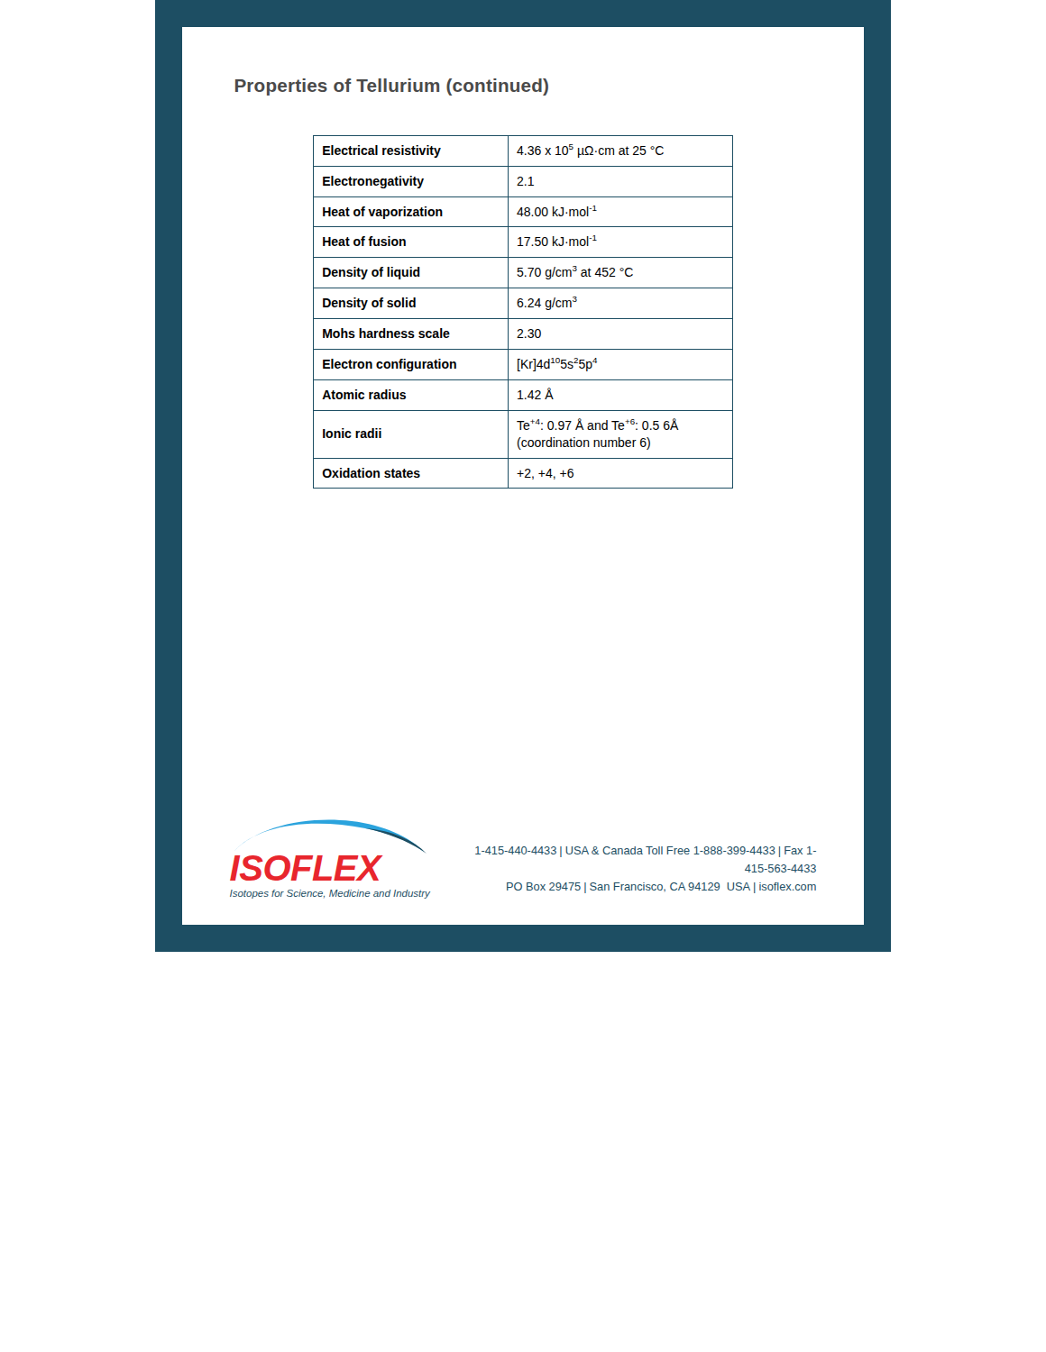Properties of Tellurium (continued)
| Electrical resistivity | 4.36 x 10 5 µΩ·cm at 25 °C |
| Electronegativity | 2.1 |
| Heat of vaporization | 48.00 kJ·mol -1 |
| Heat of fusion | 17.50 kJ·mol -1 |
| Density of liquid | 5.70 g/cm 3 at 452 °C |
| Density of solid | 6.24 g/cm 3 |
| Mohs hardness scale | 2.30 |
| Electron configuration | [Kr]4d 10 5s 2 5p 4 |
| Atomic radius | 1.42 Å |
| Ionic radii | Te +4 : 0.97 Å and Te +6 : 0.5 6Å (coordination number 6) |
| Oxidation states | +2, +4, +6 |
ISO FLEX
Isotopes for Science, Medicine and Industry
1-415-440-4433|USA & Canada Toll Free 1-888-399-4433|Fax 1-415-563-4433
PO Box 29475|San Francisco, CA 94129 USA|isoflex.com